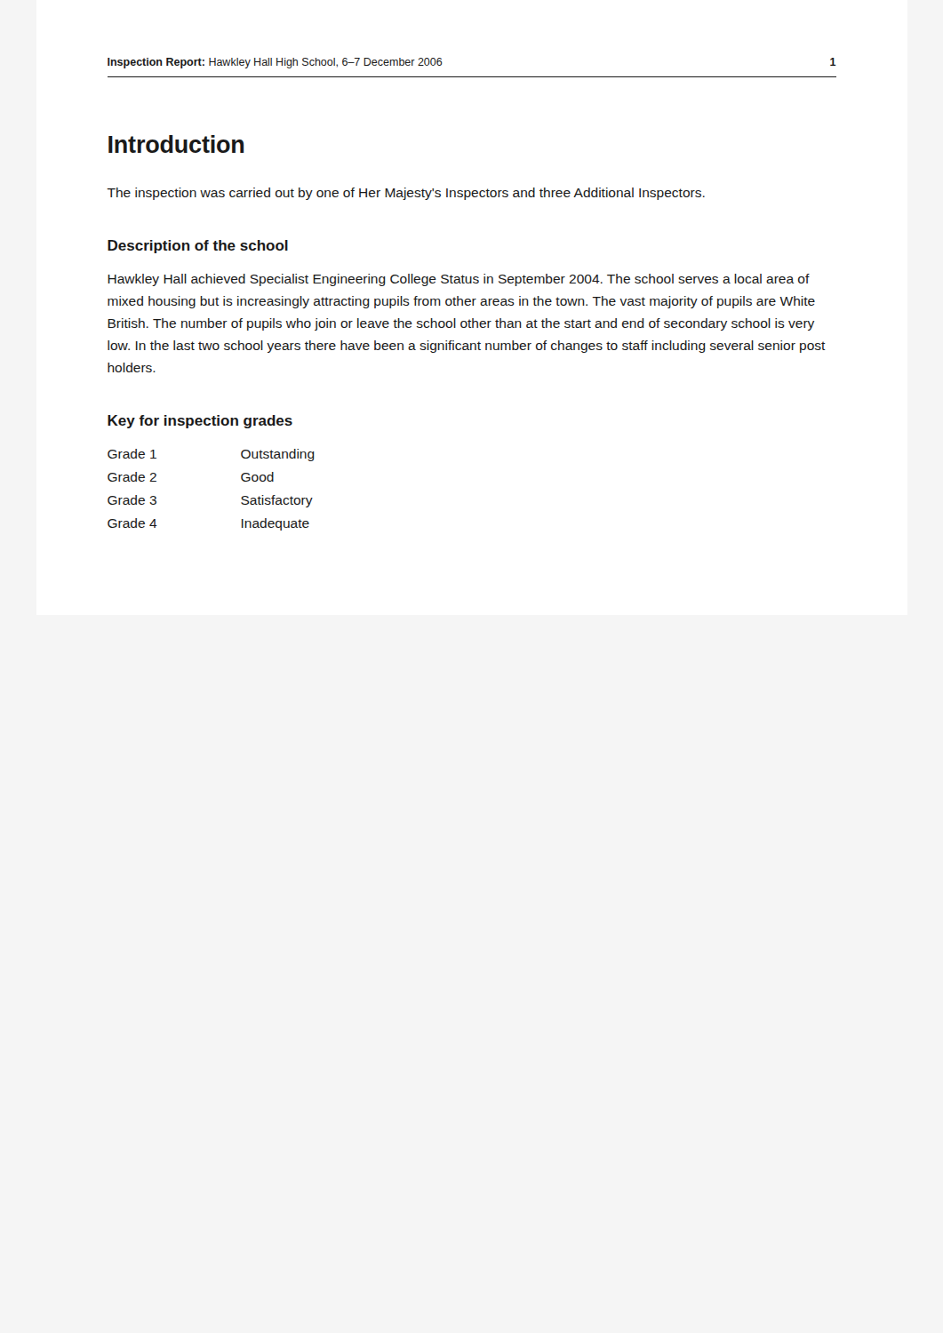Inspection Report: Hawkley Hall High School, 6–7 December 2006
1
Introduction
The inspection was carried out by one of Her Majesty's Inspectors and three Additional Inspectors.
Description of the school
Hawkley Hall achieved Specialist Engineering College Status in September 2004. The school serves a local area of mixed housing but is increasingly attracting pupils from other areas in the town. The vast majority of pupils are White British. The number of pupils who join or leave the school other than at the start and end of secondary school is very low. In the last two school years there have been a significant number of changes to staff including several senior post holders.
Key for inspection grades
| Grade 1 | Outstanding |
| Grade 2 | Good |
| Grade 3 | Satisfactory |
| Grade 4 | Inadequate |